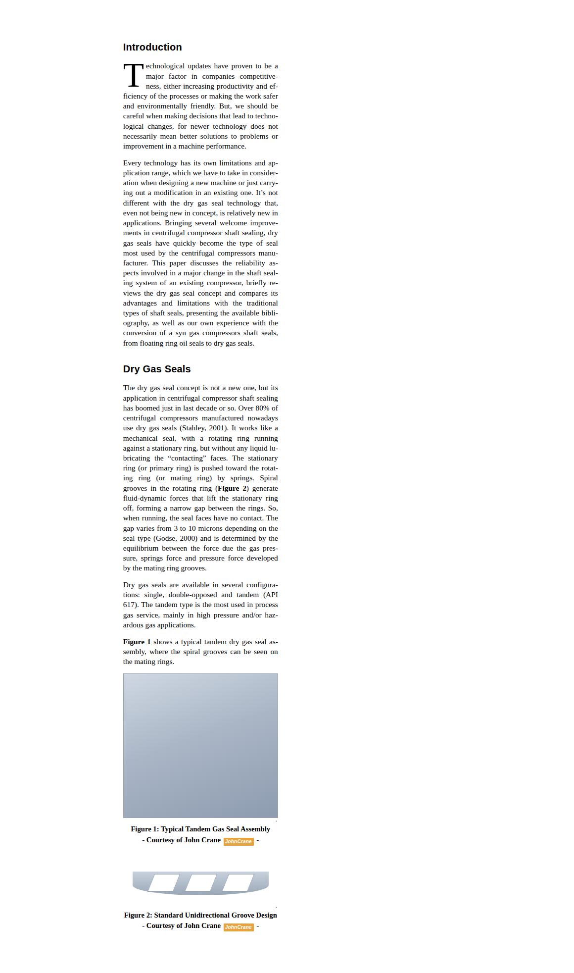Introduction
Technological updates have proven to be a major factor in companies competitiveness, either increasing productivity and efficiency of the processes or making the work safer and environmentally friendly. But, we should be careful when making decisions that lead to technological changes, for newer technology does not necessarily mean better solutions to problems or improvement in a machine performance.
Every technology has its own limitations and application range, which we have to take in consideration when designing a new machine or just carrying out a modification in an existing one. It’s not different with the dry gas seal technology that, even not being new in concept, is relatively new in applications. Bringing several welcome improvements in centrifugal compressor shaft sealing, dry gas seals have quickly become the type of seal most used by the centrifugal compressors manufacturer. This paper discusses the reliability aspects involved in a major change in the shaft sealing system of an existing compressor, briefly reviews the dry gas seal concept and compares its advantages and limitations with the traditional types of shaft seals, presenting the available bibliography, as well as our own experience with the conversion of a syn gas compressors shaft seals, from floating ring oil seals to dry gas seals.
Dry Gas Seals
The dry gas seal concept is not a new one, but its application in centrifugal compressor shaft sealing has boomed just in last decade or so. Over 80% of centrifugal compressors manufactured nowadays use dry gas seals (Stahley, 2001). It works like a mechanical seal, with a rotating ring running against a stationary ring, but without any liquid lubricating the “contacting” faces. The stationary ring (or primary ring) is pushed toward the rotating ring (or mating ring) by springs. Spiral grooves in the rotating ring (Figure 2) generate fluid-dynamic forces that lift the stationary ring off, forming a narrow gap between the rings. So, when running, the seal faces have no contact. The gap varies from 3 to 10 microns depending on the seal type (Godse, 2000) and is determined by the equilibrium between the force due the gas pressure, springs force and pressure force developed by the mating ring grooves.
Dry gas seals are available in several configurations: single, double-opposed and tandem (API 617). The tandem type is the most used in process gas service, mainly in high pressure and/or hazardous gas applications.
Figure 1 shows a typical tandem dry gas seal assembly, where the spiral grooves can be seen on the mating rings.
.
Figure 1: Typical Tandem Gas Seal Assembly - Courtesy of John Crane JohnCrane -
.
Figure 2: Standard Unidirectional Groove Design - Courtesy of John Crane JohnCrane -